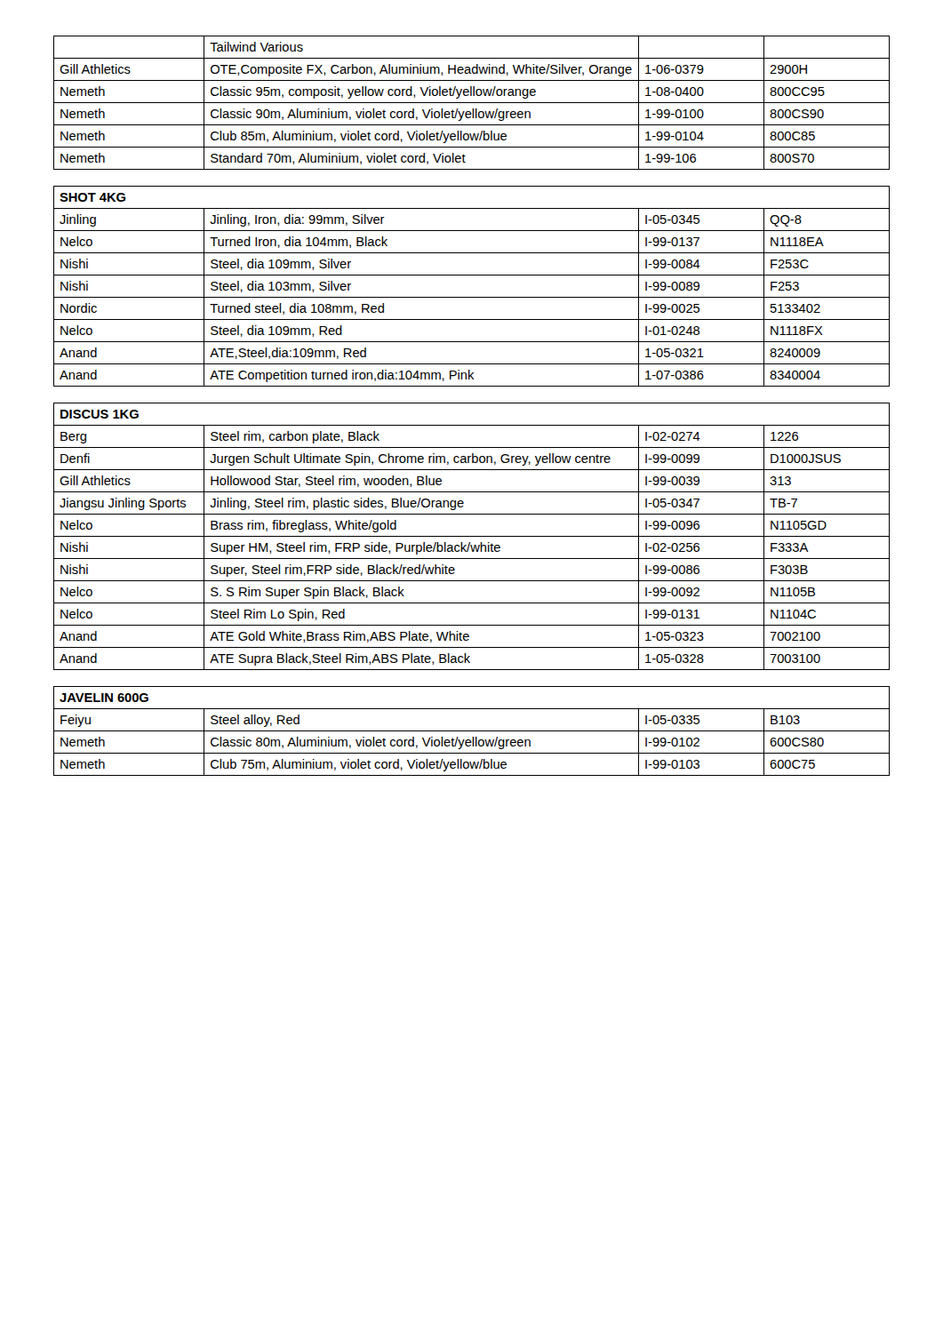| | Tailwind Various | | |
| Gill Athletics | OTE,Composite FX, Carbon, Aluminium, Headwind, White/Silver, Orange | 1-06-0379 | 2900H |
| Nemeth | Classic 95m, composit, yellow cord, Violet/yellow/orange | 1-08-0400 | 800CC95 |
| Nemeth | Classic 90m, Aluminium, violet cord, Violet/yellow/green | 1-99-0100 | 800CS90 |
| Nemeth | Club 85m, Aluminium, violet cord, Violet/yellow/blue | 1-99-0104 | 800C85 |
| Nemeth | Standard 70m, Aluminium, violet cord, Violet | 1-99-106 | 800S70 |
| SHOT 4KG |
| Jinling | Jinling, Iron, dia: 99mm, Silver | I-05-0345 | QQ-8 |
| Nelco | Turned Iron, dia 104mm, Black | I-99-0137 | N1118EA |
| Nishi | Steel, dia 109mm, Silver | I-99-0084 | F253C |
| Nishi | Steel, dia 103mm, Silver | I-99-0089 | F253 |
| Nordic | Turned steel, dia 108mm, Red | I-99-0025 | 5133402 |
| Nelco | Steel, dia 109mm, Red | I-01-0248 | N1118FX |
| Anand | ATE,Steel,dia:109mm, Red | 1-05-0321 | 8240009 |
| Anand | ATE Competition turned iron,dia:104mm, Pink | 1-07-0386 | 8340004 |
| DISCUS 1KG |
| Berg | Steel rim, carbon plate, Black | I-02-0274 | 1226 |
| Denfi | Jurgen Schult Ultimate Spin, Chrome rim, carbon, Grey, yellow centre | I-99-0099 | D1000JSUS |
| Gill Athletics | Hollowood Star, Steel rim, wooden, Blue | I-99-0039 | 313 |
| Jiangsu Jinling Sports | Jinling, Steel rim, plastic sides, Blue/Orange | I-05-0347 | TB-7 |
| Nelco | Brass rim, fibreglass, White/gold | I-99-0096 | N1105GD |
| Nishi | Super HM, Steel rim, FRP side, Purple/black/white | I-02-0256 | F333A |
| Nishi | Super, Steel rim,FRP side, Black/red/white | I-99-0086 | F303B |
| Nelco | S. S Rim Super Spin Black, Black | I-99-0092 | N1105B |
| Nelco | Steel Rim Lo Spin, Red | I-99-0131 | N1104C |
| Anand | ATE Gold White,Brass Rim,ABS Plate, White | 1-05-0323 | 7002100 |
| Anand | ATE Supra Black,Steel Rim,ABS Plate, Black | 1-05-0328 | 7003100 |
| JAVELIN 600G |
| Feiyu | Steel alloy, Red | I-05-0335 | B103 |
| Nemeth | Classic 80m, Aluminium, violet cord, Violet/yellow/green | I-99-0102 | 600CS80 |
| Nemeth | Club 75m, Aluminium, violet cord, Violet/yellow/blue | I-99-0103 | 600C75 |